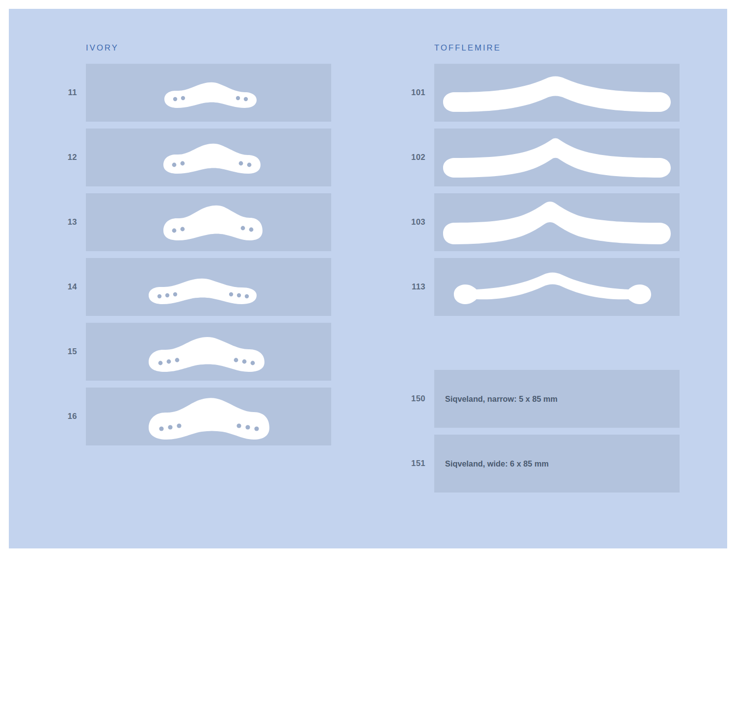IVORY
11
12
13
14
15
16
TOFFLEMIRE
101
102
103
113
150
Siqveland, narrow: 5 x 85 mm
151
Siqveland, wide: 6 x 85 mm